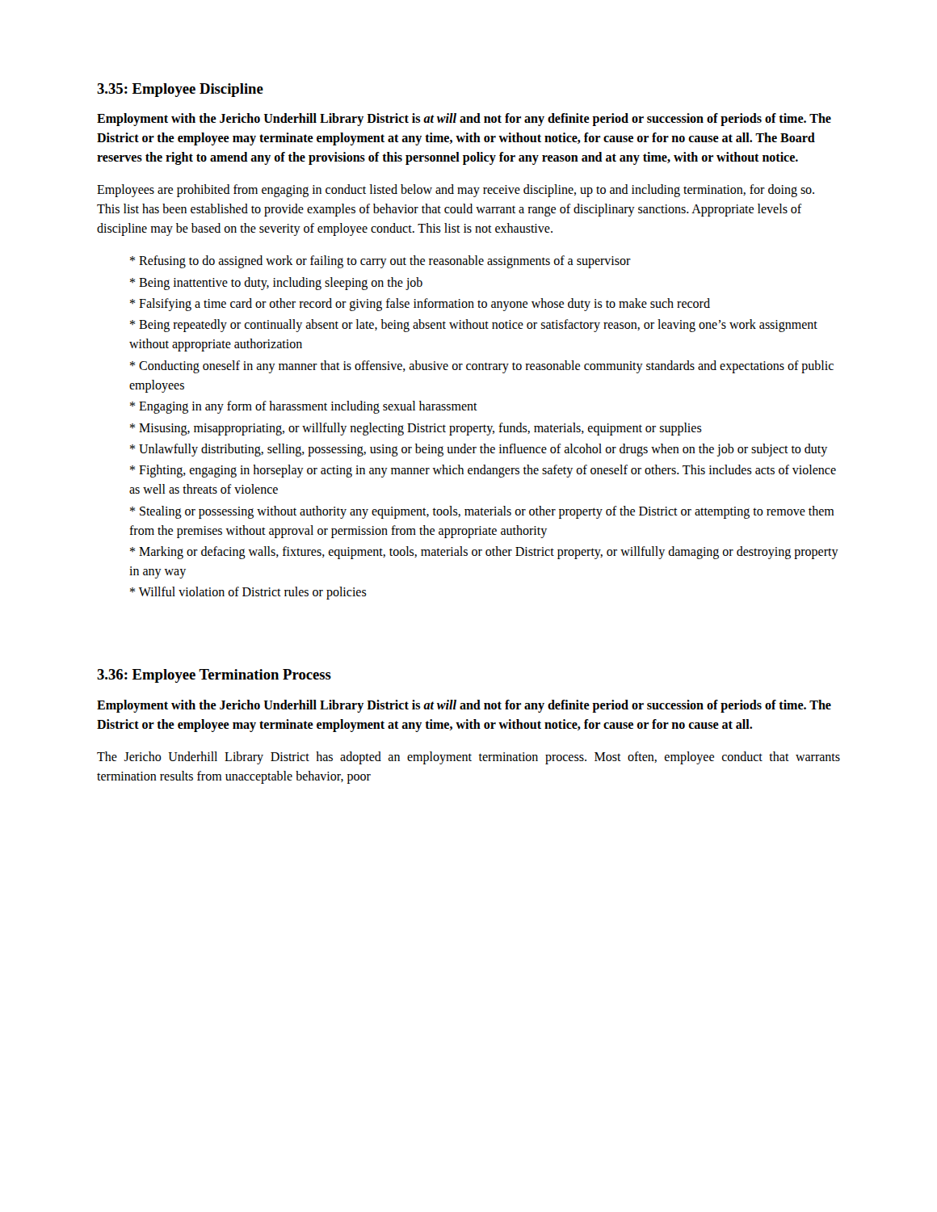3.35: Employee Discipline
Employment with the Jericho Underhill Library District is at will and not for any definite period or succession of periods of time. The District or the employee may terminate employment at any time, with or without notice, for cause or for no cause at all. The Board reserves the right to amend any of the provisions of this personnel policy for any reason and at any time, with or without notice.
Employees are prohibited from engaging in conduct listed below and may receive discipline, up to and including termination, for doing so. This list has been established to provide examples of behavior that could warrant a range of disciplinary sanctions. Appropriate levels of discipline may be based on the severity of employee conduct. This list is not exhaustive.
Refusing to do assigned work or failing to carry out the reasonable assignments of a supervisor
Being inattentive to duty, including sleeping on the job
Falsifying a time card or other record or giving false information to anyone whose duty is to make such record
Being repeatedly or continually absent or late, being absent without notice or satisfactory reason, or leaving one’s work assignment without appropriate authorization
Conducting oneself in any manner that is offensive, abusive or contrary to reasonable community standards and expectations of public employees
Engaging in any form of harassment including sexual harassment
Misusing, misappropriating, or willfully neglecting District property, funds, materials, equipment or supplies
Unlawfully distributing, selling, possessing, using or being under the influence of alcohol or drugs when on the job or subject to duty
Fighting, engaging in horseplay or acting in any manner which endangers the safety of oneself or others. This includes acts of violence as well as threats of violence
Stealing or possessing without authority any equipment, tools, materials or other property of the District or attempting to remove them from the premises without approval or permission from the appropriate authority
Marking or defacing walls, fixtures, equipment, tools, materials or other District property, or willfully damaging or destroying property in any way
Willful violation of District rules or policies
3.36: Employee Termination Process
Employment with the Jericho Underhill Library District is at will and not for any definite period or succession of periods of time. The District or the employee may terminate employment at any time, with or without notice, for cause or for no cause at all.
The Jericho Underhill Library District has adopted an employment termination process. Most often, employee conduct that warrants termination results from unacceptable behavior, poor